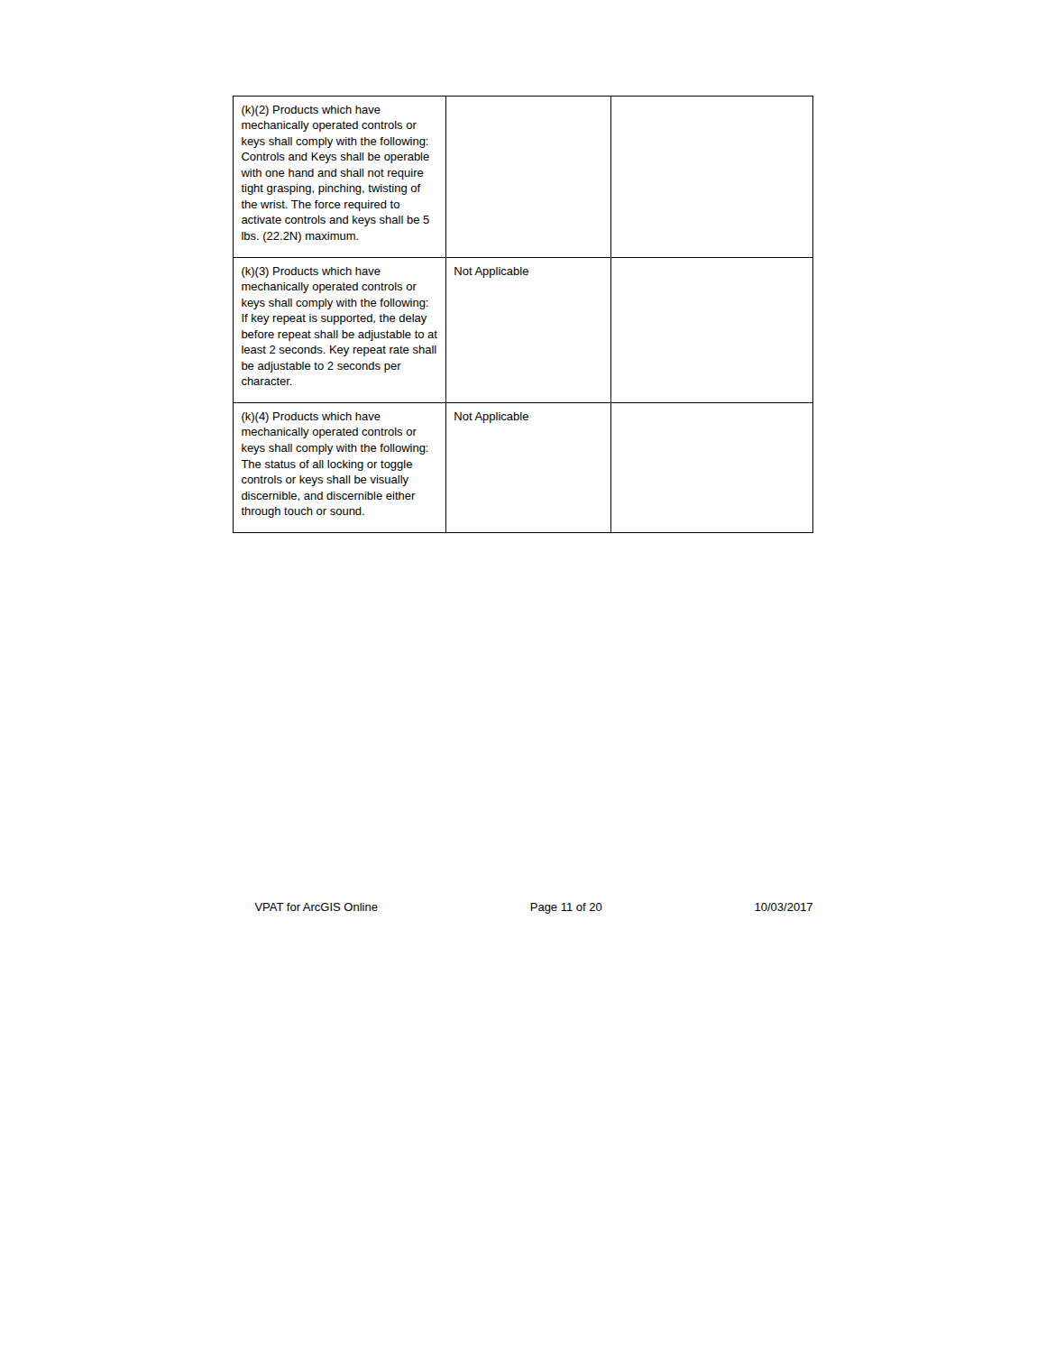| (k)(2) Products which have mechanically operated controls or keys shall comply with the following: Controls and Keys shall be operable with one hand and shall not require tight grasping, pinching, twisting of the wrist. The force required to activate controls and keys shall be 5 lbs. (22.2N) maximum. | | |
| (k)(3) Products which have mechanically operated controls or keys shall comply with the following: If key repeat is supported, the delay before repeat shall be adjustable to at least 2 seconds. Key repeat rate shall be adjustable to 2 seconds per character. | Not Applicable | |
| (k)(4) Products which have mechanically operated controls or keys shall comply with the following: The status of all locking or toggle controls or keys shall be visually discernible, and discernible either through touch or sound. | Not Applicable | |
VPAT for ArcGIS Online
Page 11 of 20
10/03/2017